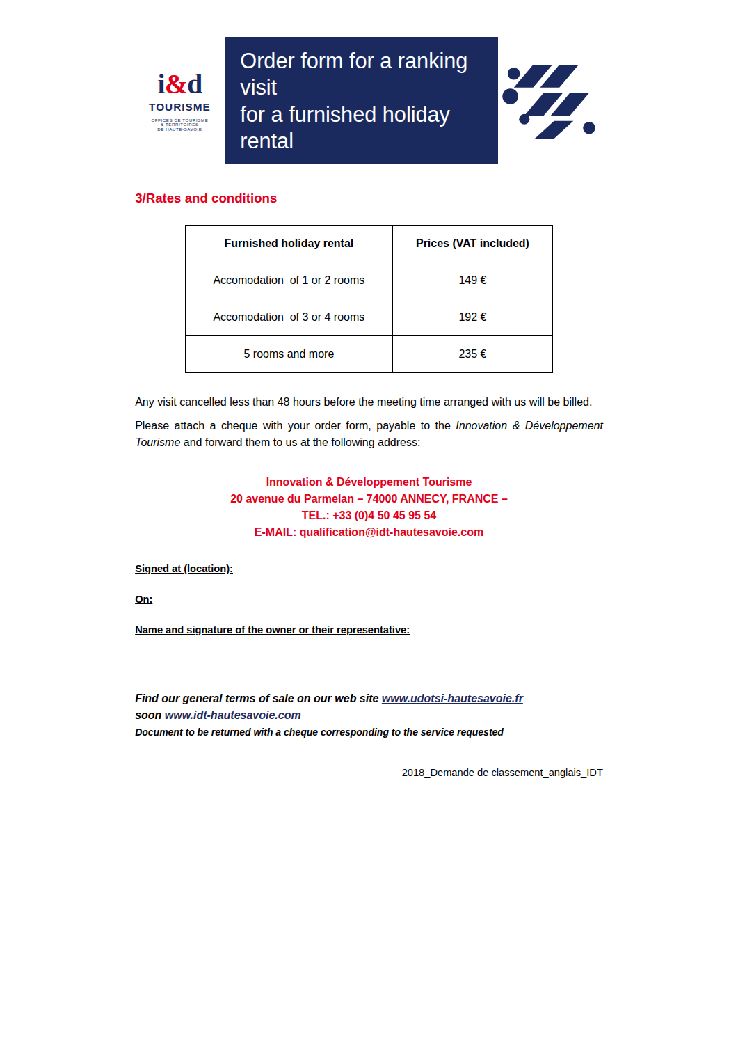i&d
TOURISME
OFFICES DE TOURISME
& TERRITOIRES
DE HAUTE-SAVOIE
Order form for a ranking visit
for a furnished holiday rental
3/Rates and conditions
| Furnished holiday rental | Prices (VAT included) |
| --- | --- |
| Accomodation of 1 or 2 rooms | 149 € |
| Accomodation of 3 or 4 rooms | 192 € |
| 5 rooms and more | 235 € |
Any visit cancelled less than 48 hours before the meeting time arranged with us will be billed.
Please attach a cheque with your order form, payable to the Innovation & Développement Tourisme and forward them to us at the following address:
Innovation & Développement Tourisme
20 avenue du Parmelan – 74000 ANNECY, FRANCE –
TEL.: +33 (0)4 50 45 95 54
E-MAIL: qualification@idt-hautesavoie.com
Signed at (location):
On:
Name and signature of the owner or their representative:
Find our general terms of sale on our web site www.udotsi-hautesavoie.fr
soon www.idt-hautesavoie.com
Document to be returned with a cheque corresponding to the service requested
2018_Demande de classement_anglais_IDT